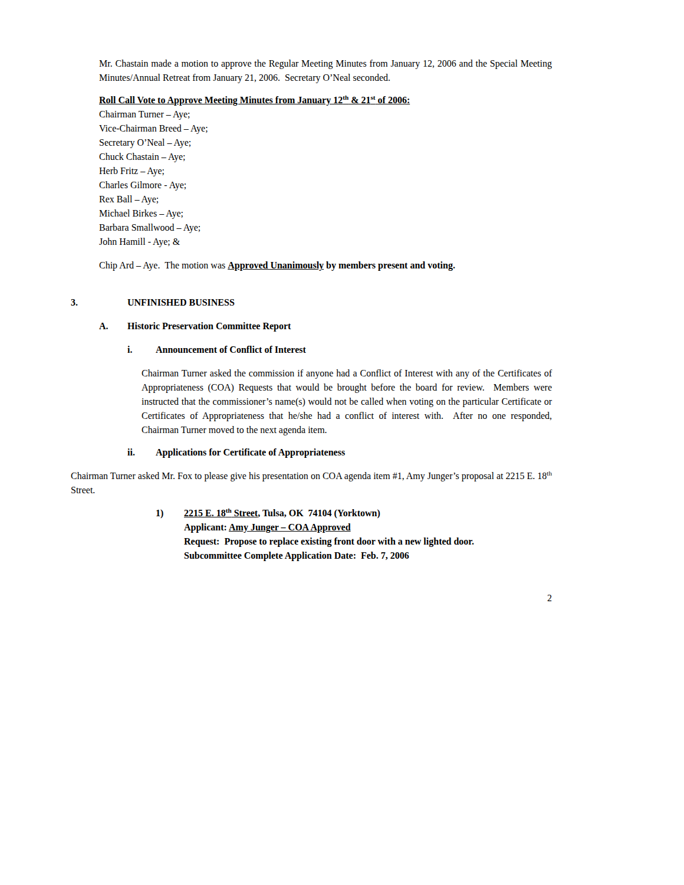Mr. Chastain made a motion to approve the Regular Meeting Minutes from January 12, 2006 and the Special Meeting Minutes/Annual Retreat from January 21, 2006. Secretary O’Neal seconded.
Roll Call Vote to Approve Meeting Minutes from January 12th & 21st of 2006:
Chairman Turner – Aye;
Vice-Chairman Breed – Aye;
Secretary O’Neal – Aye;
Chuck Chastain – Aye;
Herb Fritz – Aye;
Charles Gilmore - Aye;
Rex Ball – Aye;
Michael Birkes – Aye;
Barbara Smallwood – Aye;
John Hamill - Aye; &
Chip Ard – Aye. The motion was Approved Unanimously by members present and voting.
3. UNFINISHED BUSINESS
A. Historic Preservation Committee Report
i. Announcement of Conflict of Interest
Chairman Turner asked the commission if anyone had a Conflict of Interest with any of the Certificates of Appropriateness (COA) Requests that would be brought before the board for review. Members were instructed that the commissioner’s name(s) would not be called when voting on the particular Certificate or Certificates of Appropriateness that he/she had a conflict of interest with. After no one responded, Chairman Turner moved to the next agenda item.
ii. Applications for Certificate of Appropriateness
Chairman Turner asked Mr. Fox to please give his presentation on COA agenda item #1, Amy Junger’s proposal at 2215 E. 18th Street.
1) 2215 E. 18th Street, Tulsa, OK 74104 (Yorktown)
Applicant: Amy Junger – COA Approved
Request: Propose to replace existing front door with a new lighted door.
Subcommittee Complete Application Date: Feb. 7, 2006
2